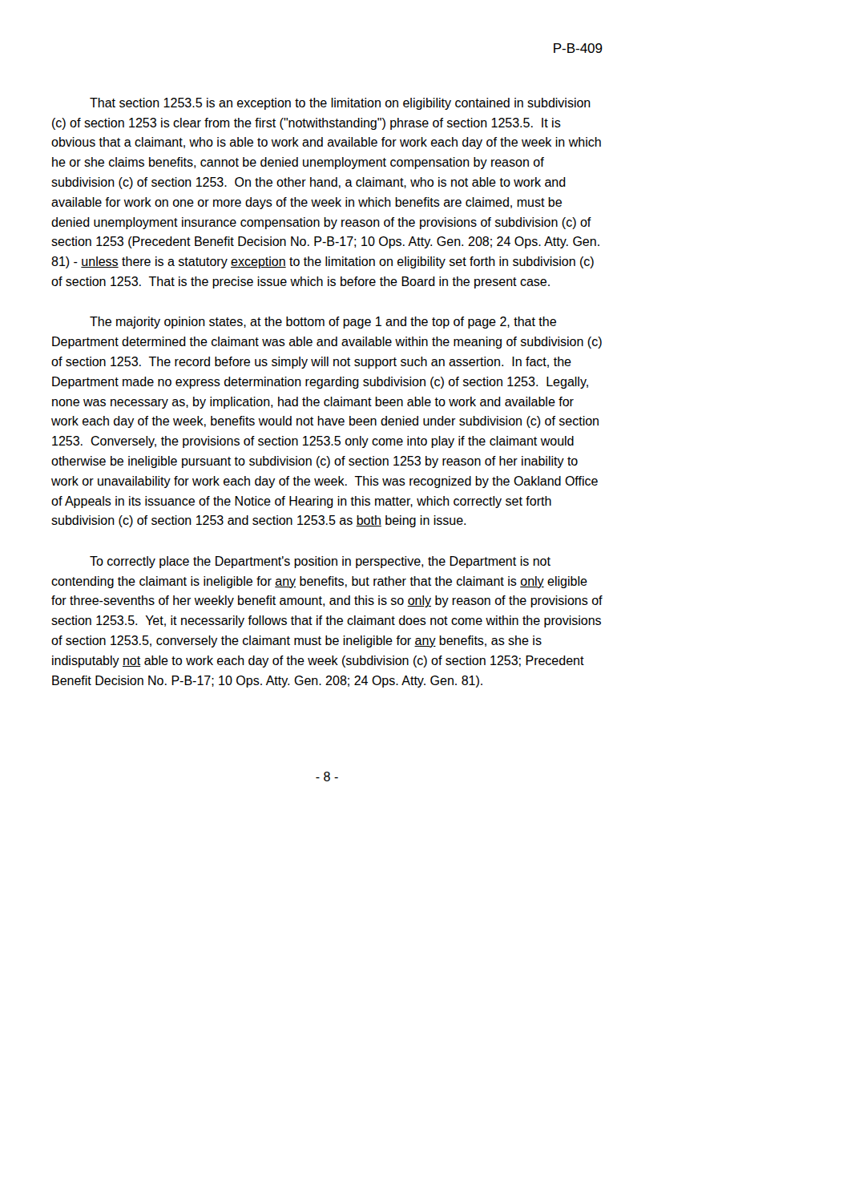P-B-409
That section 1253.5 is an exception to the limitation on eligibility contained in subdivision (c) of section 1253 is clear from the first ("notwithstanding") phrase of section 1253.5. It is obvious that a claimant, who is able to work and available for work each day of the week in which he or she claims benefits, cannot be denied unemployment compensation by reason of subdivision (c) of section 1253. On the other hand, a claimant, who is not able to work and available for work on one or more days of the week in which benefits are claimed, must be denied unemployment insurance compensation by reason of the provisions of subdivision (c) of section 1253 (Precedent Benefit Decision No. P-B-17; 10 Ops. Atty. Gen. 208; 24 Ops. Atty. Gen. 81) - unless there is a statutory exception to the limitation on eligibility set forth in subdivision (c) of section 1253. That is the precise issue which is before the Board in the present case.
The majority opinion states, at the bottom of page 1 and the top of page 2, that the Department determined the claimant was able and available within the meaning of subdivision (c) of section 1253. The record before us simply will not support such an assertion. In fact, the Department made no express determination regarding subdivision (c) of section 1253. Legally, none was necessary as, by implication, had the claimant been able to work and available for work each day of the week, benefits would not have been denied under subdivision (c) of section 1253. Conversely, the provisions of section 1253.5 only come into play if the claimant would otherwise be ineligible pursuant to subdivision (c) of section 1253 by reason of her inability to work or unavailability for work each day of the week. This was recognized by the Oakland Office of Appeals in its issuance of the Notice of Hearing in this matter, which correctly set forth subdivision (c) of section 1253 and section 1253.5 as both being in issue.
To correctly place the Department's position in perspective, the Department is not contending the claimant is ineligible for any benefits, but rather that the claimant is only eligible for three-sevenths of her weekly benefit amount, and this is so only by reason of the provisions of section 1253.5. Yet, it necessarily follows that if the claimant does not come within the provisions of section 1253.5, conversely the claimant must be ineligible for any benefits, as she is indisputably not able to work each day of the week (subdivision (c) of section 1253; Precedent Benefit Decision No. P-B-17; 10 Ops. Atty. Gen. 208; 24 Ops. Atty. Gen. 81).
- 8 -